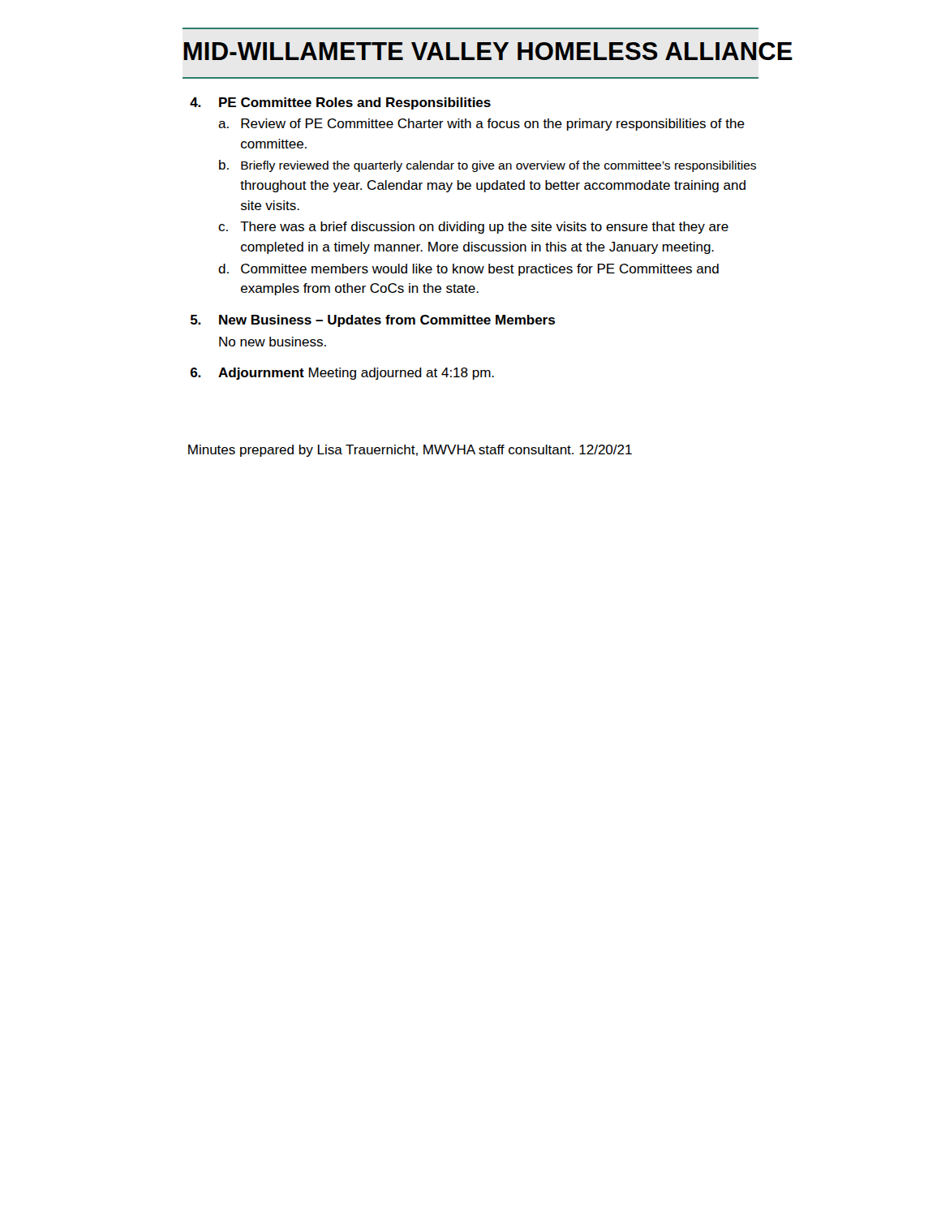MID-WILLAMETTE VALLEY HOMELESS ALLIANCE
4. PE Committee Roles and Responsibilities
a. Review of PE Committee Charter with a focus on the primary responsibilities of the committee.
b. Briefly reviewed the quarterly calendar to give an overview of the committee’s responsibilities throughout the year. Calendar may be updated to better accommodate training and site visits.
c. There was a brief discussion on dividing up the site visits to ensure that they are completed in a timely manner. More discussion in this at the January meeting.
d. Committee members would like to know best practices for PE Committees and examples from other CoCs in the state.
5. New Business – Updates from Committee Members
No new business.
6. Adjournment Meeting adjourned at 4:18 pm.
Minutes prepared by Lisa Trauernicht, MWVHA staff consultant. 12/20/21